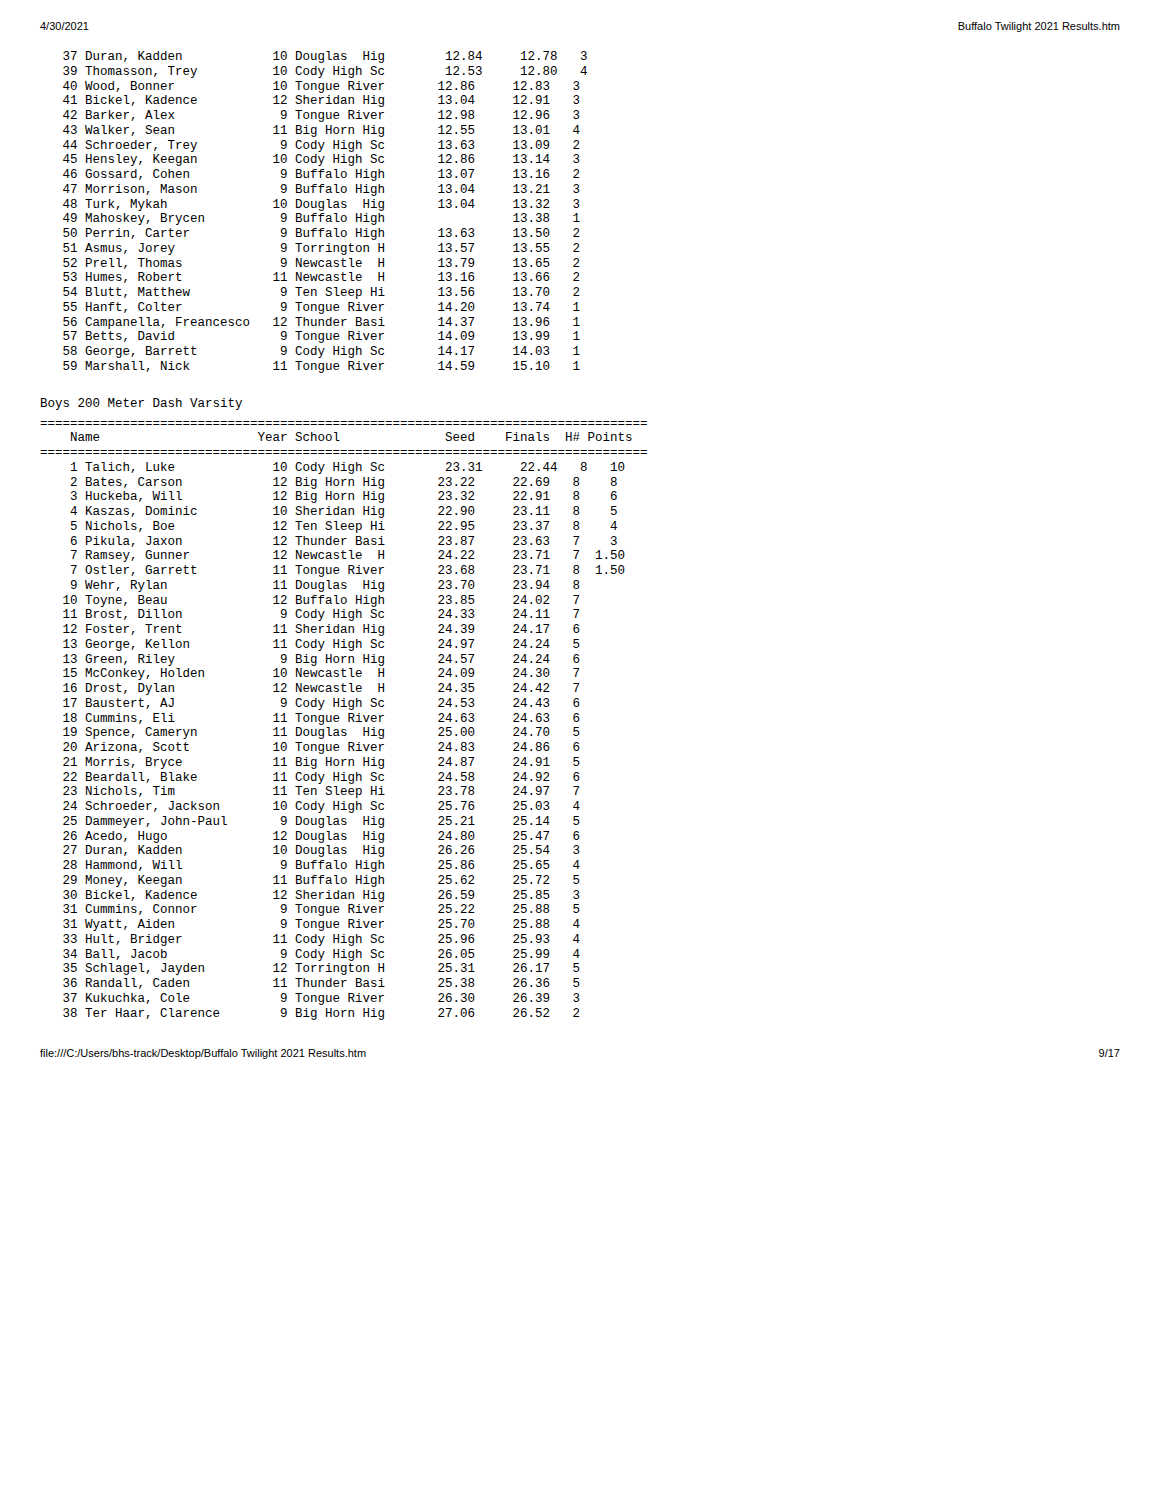4/30/2021 Buffalo Twilight 2021 Results.htm
   37 Duran, Kadden            10 Douglas  Hig        12.84     12.78   3
   39 Thomasson, Trey          10 Cody High Sc        12.53     12.80   4
   40 Wood, Bonner             10 Tongue River       12.86     12.83   3
   41 Bickel, Kadence          12 Sheridan Hig       13.04     12.91   3
   42 Barker, Alex              9 Tongue River       12.98     12.96   3
   43 Walker, Sean             11 Big Horn Hig       12.55     13.01   4
   44 Schroeder, Trey           9 Cody High Sc       13.63     13.09   2
   45 Hensley, Keegan          10 Cody High Sc       12.86     13.14   3
   46 Gossard, Cohen            9 Buffalo High       13.07     13.16   2
   47 Morrison, Mason           9 Buffalo High       13.04     13.21   3
   48 Turk, Mykah              10 Douglas  Hig       13.04     13.32   3
   49 Mahoskey, Brycen          9 Buffalo High                 13.38   1
   50 Perrin, Carter            9 Buffalo High       13.63     13.50   2
   51 Asmus, Jorey              9 Torrington H       13.57     13.55   2
   52 Prell, Thomas             9 Newcastle  H       13.79     13.65   2
   53 Humes, Robert            11 Newcastle  H       13.16     13.66   2
   54 Blutt, Matthew            9 Ten Sleep Hi       13.56     13.70   2
   55 Hanft, Colter             9 Tongue River       14.20     13.74   1
   56 Campanella, Freancesco   12 Thunder Basi       14.37     13.96   1
   57 Betts, David              9 Tongue River       14.09     13.99   1
   58 George, Barrett           9 Cody High Sc       14.17     14.03   1
   59 Marshall, Nick           11 Tongue River       14.59     15.10   1
Boys 200 Meter Dash Varsity
=================================================================================
    Name                     Year School              Seed    Finals  H# Points
=================================================================================
    1 Talich, Luke             10 Cody High Sc        23.31     22.44   8   10
    2 Bates, Carson            12 Big Horn Hig       23.22     22.69   8    8
    3 Huckeba, Will            12 Big Horn Hig       23.32     22.91   8    6
    4 Kaszas, Dominic          10 Sheridan Hig       22.90     23.11   8    5
    5 Nichols, Boe             12 Ten Sleep Hi       22.95     23.37   8    4
    6 Pikula, Jaxon            12 Thunder Basi       23.87     23.63   7    3
    7 Ramsey, Gunner           12 Newcastle  H       24.22     23.71   7  1.50
    7 Ostler, Garrett          11 Tongue River       23.68     23.71   8  1.50
    9 Wehr, Rylan              11 Douglas  Hig       23.70     23.94   8
   10 Toyne, Beau              12 Buffalo High       23.85     24.02   7
   11 Brost, Dillon             9 Cody High Sc       24.33     24.11   7
   12 Foster, Trent            11 Sheridan Hig       24.39     24.17   6
   13 George, Kellon           11 Cody High Sc       24.97     24.24   5
   13 Green, Riley              9 Big Horn Hig       24.57     24.24   6
   15 McConkey, Holden         10 Newcastle  H       24.09     24.30   7
   16 Drost, Dylan             12 Newcastle  H       24.35     24.42   7
   17 Baustert, AJ              9 Cody High Sc       24.53     24.43   6
   18 Cummins, Eli             11 Tongue River       24.63     24.63   6
   19 Spence, Cameryn          11 Douglas  Hig       25.00     24.70   5
   20 Arizona, Scott           10 Tongue River       24.83     24.86   6
   21 Morris, Bryce            11 Big Horn Hig       24.87     24.91   5
   22 Beardall, Blake          11 Cody High Sc       24.58     24.92   6
   23 Nichols, Tim             11 Ten Sleep Hi       23.78     24.97   7
   24 Schroeder, Jackson       10 Cody High Sc       25.76     25.03   4
   25 Dammeyer, John-Paul       9 Douglas  Hig       25.21     25.14   5
   26 Acedo, Hugo              12 Douglas  Hig       24.80     25.47   6
   27 Duran, Kadden            10 Douglas  Hig       26.26     25.54   3
   28 Hammond, Will             9 Buffalo High       25.86     25.65   4
   29 Money, Keegan            11 Buffalo High       25.62     25.72   5
   30 Bickel, Kadence          12 Sheridan Hig       26.59     25.85   3
   31 Cummins, Connor           9 Tongue River       25.22     25.88   5
   31 Wyatt, Aiden              9 Tongue River       25.70     25.88   4
   33 Hult, Bridger            11 Cody High Sc       25.96     25.93   4
   34 Ball, Jacob               9 Cody High Sc       26.05     25.99   4
   35 Schlagel, Jayden         12 Torrington H       25.31     26.17   5
   36 Randall, Caden           11 Thunder Basi       25.38     26.36   5
   37 Kukuchka, Cole            9 Tongue River       26.30     26.39   3
   38 Ter Haar, Clarence        9 Big Horn Hig       27.06     26.52   2
file:///C:/Users/bhs-track/Desktop/Buffalo Twilight 2021 Results.htm 9/17